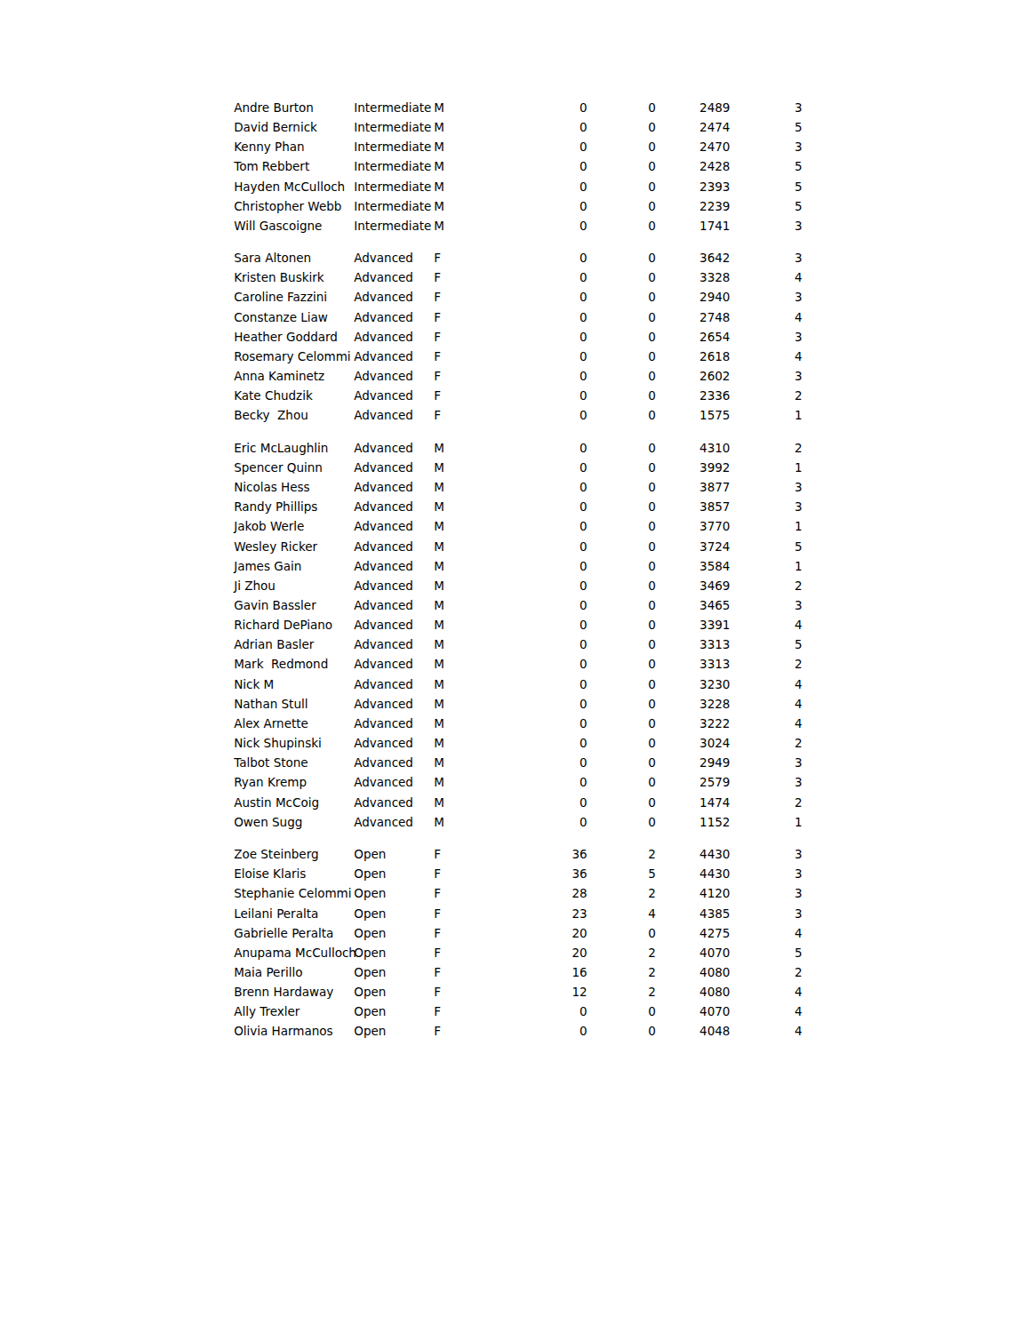| Andre Burton | Intermediate | M | 0 | 0 | 2489 | 3 |
| David Bernick | Intermediate | M | 0 | 0 | 2474 | 5 |
| Kenny Phan | Intermediate | M | 0 | 0 | 2470 | 3 |
| Tom Rebbert | Intermediate | M | 0 | 0 | 2428 | 5 |
| Hayden McCulloch | Intermediate | M | 0 | 0 | 2393 | 5 |
| Christopher Webb | Intermediate | M | 0 | 0 | 2239 | 5 |
| Will Gascoigne | Intermediate | M | 0 | 0 | 1741 | 3 |
| Sara Altonen | Advanced | F | 0 | 0 | 3642 | 3 |
| Kristen Buskirk | Advanced | F | 0 | 0 | 3328 | 4 |
| Caroline Fazzini | Advanced | F | 0 | 0 | 2940 | 3 |
| Constanze Liaw | Advanced | F | 0 | 0 | 2748 | 4 |
| Heather Goddard | Advanced | F | 0 | 0 | 2654 | 3 |
| Rosemary Celommi | Advanced | F | 0 | 0 | 2618 | 4 |
| Anna Kaminetz | Advanced | F | 0 | 0 | 2602 | 3 |
| Kate Chudzik | Advanced | F | 0 | 0 | 2336 | 2 |
| Becky Zhou | Advanced | F | 0 | 0 | 1575 | 1 |
| Eric McLaughlin | Advanced | M | 0 | 0 | 4310 | 2 |
| Spencer Quinn | Advanced | M | 0 | 0 | 3992 | 1 |
| Nicolas Hess | Advanced | M | 0 | 0 | 3877 | 3 |
| Randy Phillips | Advanced | M | 0 | 0 | 3857 | 3 |
| Jakob Werle | Advanced | M | 0 | 0 | 3770 | 1 |
| Wesley Ricker | Advanced | M | 0 | 0 | 3724 | 5 |
| James Gain | Advanced | M | 0 | 0 | 3584 | 1 |
| Ji Zhou | Advanced | M | 0 | 0 | 3469 | 2 |
| Gavin Bassler | Advanced | M | 0 | 0 | 3465 | 3 |
| Richard DePiano | Advanced | M | 0 | 0 | 3391 | 4 |
| Adrian Basler | Advanced | M | 0 | 0 | 3313 | 5 |
| Mark Redmond | Advanced | M | 0 | 0 | 3313 | 2 |
| Nick M | Advanced | M | 0 | 0 | 3230 | 4 |
| Nathan Stull | Advanced | M | 0 | 0 | 3228 | 4 |
| Alex Arnette | Advanced | M | 0 | 0 | 3222 | 4 |
| Nick Shupinski | Advanced | M | 0 | 0 | 3024 | 2 |
| Talbot Stone | Advanced | M | 0 | 0 | 2949 | 3 |
| Ryan Kremp | Advanced | M | 0 | 0 | 2579 | 3 |
| Austin McCoig | Advanced | M | 0 | 0 | 1474 | 2 |
| Owen Sugg | Advanced | M | 0 | 0 | 1152 | 1 |
| Zoe Steinberg | Open | F | 36 | 2 | 4430 | 3 |
| Eloise Klaris | Open | F | 36 | 5 | 4430 | 3 |
| Stephanie Celommi | Open | F | 28 | 2 | 4120 | 3 |
| Leilani Peralta | Open | F | 23 | 4 | 4385 | 3 |
| Gabrielle Peralta | Open | F | 20 | 0 | 4275 | 4 |
| Anupama McCulloch | Open | F | 20 | 2 | 4070 | 5 |
| Maia Perillo | Open | F | 16 | 2 | 4080 | 2 |
| Brenn Hardaway | Open | F | 12 | 2 | 4080 | 4 |
| Ally Trexler | Open | F | 0 | 0 | 4070 | 4 |
| Olivia Harmanos | Open | F | 0 | 0 | 4048 | 4 |